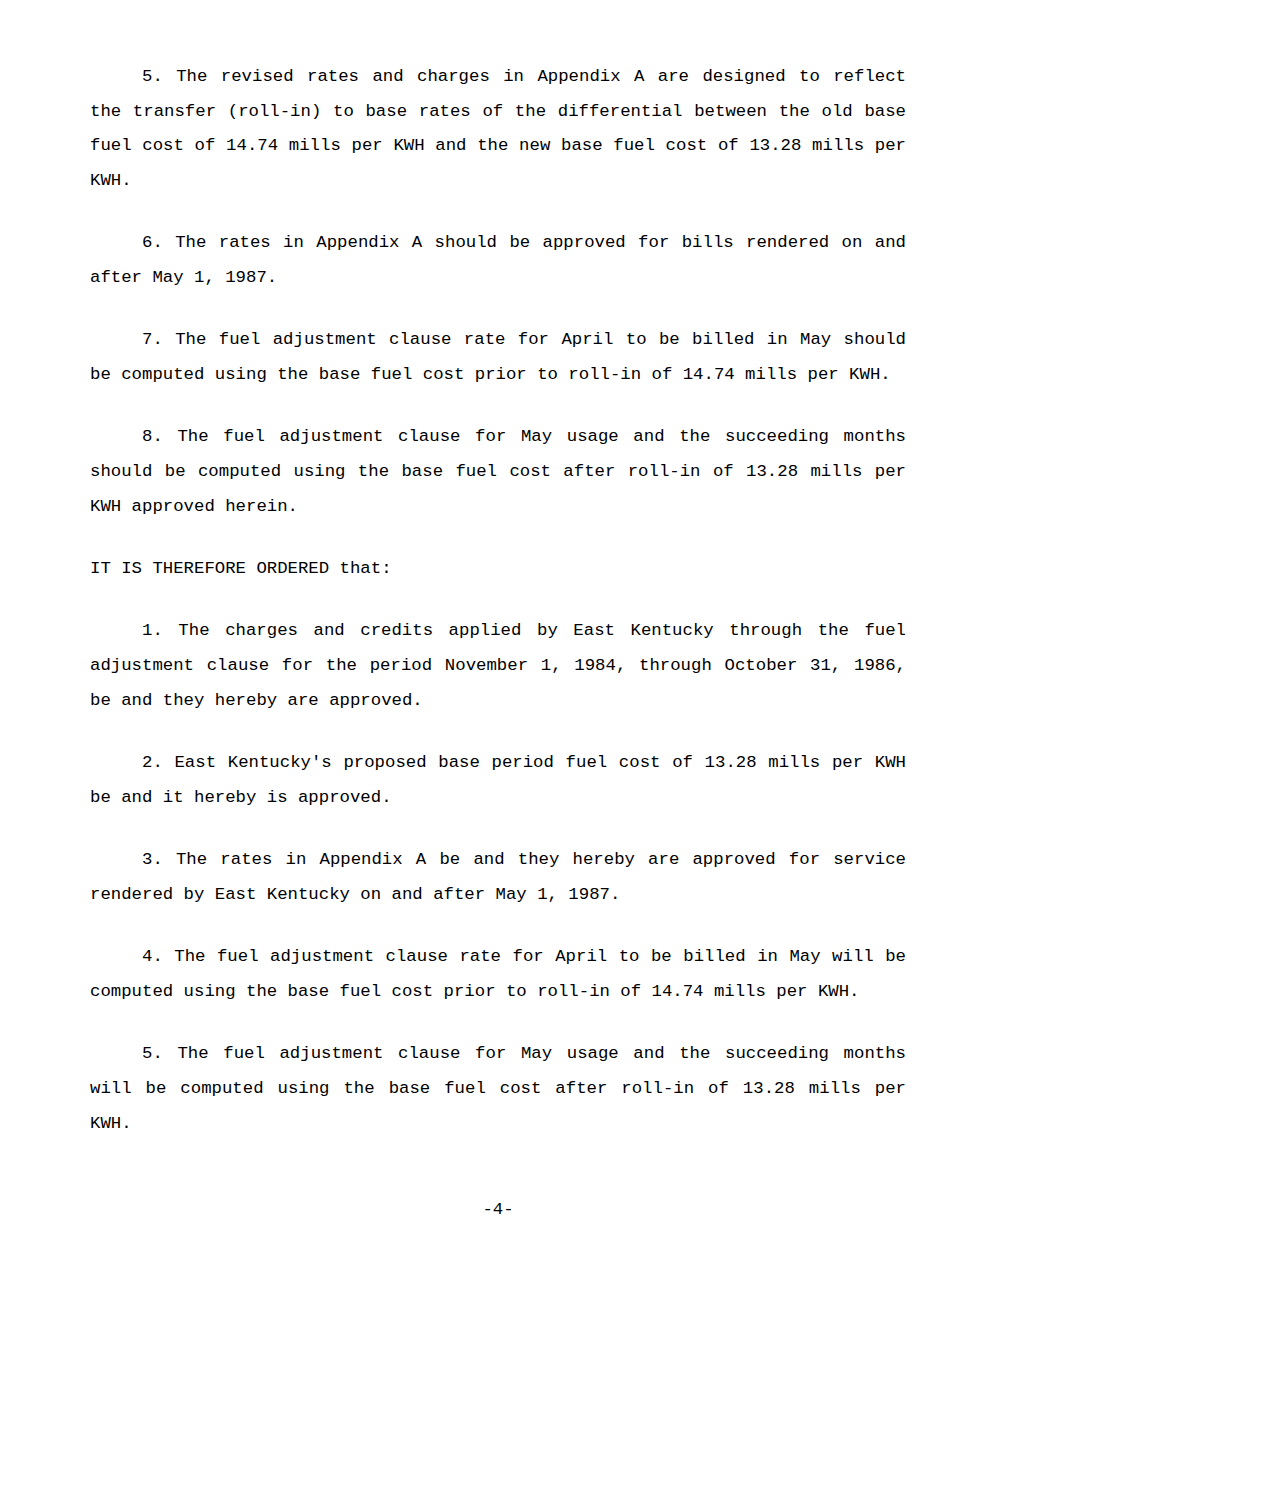5. The revised rates and charges in Appendix A are designed to reflect the transfer (roll-in) to base rates of the differential between the old base fuel cost of 14.74 mills per KWH and the new base fuel cost of 13.28 mills per KWH.
6. The rates in Appendix A should be approved for bills rendered on and after May 1, 1987.
7. The fuel adjustment clause rate for April to be billed in May should be computed using the base fuel cost prior to roll-in of 14.74 mills per KWH.
8. The fuel adjustment clause for May usage and the succeeding months should be computed using the base fuel cost after roll-in of 13.28 mills per KWH approved herein.
IT IS THEREFORE ORDERED that:
1. The charges and credits applied by East Kentucky through the fuel adjustment clause for the period November 1, 1984, through October 31, 1986, be and they hereby are approved.
2. East Kentucky's proposed base period fuel cost of 13.28 mills per KWH be and it hereby is approved.
3. The rates in Appendix A be and they hereby are approved for service rendered by East Kentucky on and after May 1, 1987.
4. The fuel adjustment clause rate for April to be billed in May will be computed using the base fuel cost prior to roll-in of 14.74 mills per KWH.
5. The fuel adjustment clause for May usage and the succeeding months will be computed using the base fuel cost after roll-in of 13.28 mills per KWH.
-4-